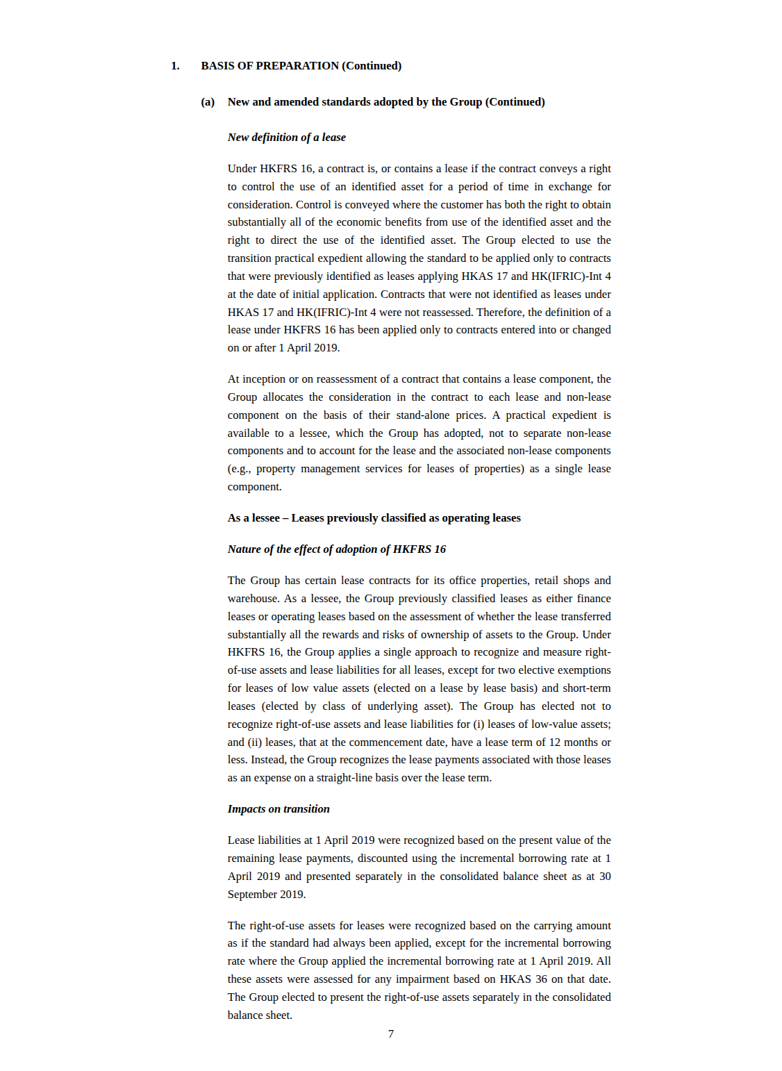1. BASIS OF PREPARATION (Continued)
(a) New and amended standards adopted by the Group (Continued)
New definition of a lease
Under HKFRS 16, a contract is, or contains a lease if the contract conveys a right to control the use of an identified asset for a period of time in exchange for consideration. Control is conveyed where the customer has both the right to obtain substantially all of the economic benefits from use of the identified asset and the right to direct the use of the identified asset. The Group elected to use the transition practical expedient allowing the standard to be applied only to contracts that were previously identified as leases applying HKAS 17 and HK(IFRIC)-Int 4 at the date of initial application. Contracts that were not identified as leases under HKAS 17 and HK(IFRIC)-Int 4 were not reassessed. Therefore, the definition of a lease under HKFRS 16 has been applied only to contracts entered into or changed on or after 1 April 2019.
At inception or on reassessment of a contract that contains a lease component, the Group allocates the consideration in the contract to each lease and non-lease component on the basis of their stand-alone prices. A practical expedient is available to a lessee, which the Group has adopted, not to separate non-lease components and to account for the lease and the associated non-lease components (e.g., property management services for leases of properties) as a single lease component.
As a lessee – Leases previously classified as operating leases
Nature of the effect of adoption of HKFRS 16
The Group has certain lease contracts for its office properties, retail shops and warehouse. As a lessee, the Group previously classified leases as either finance leases or operating leases based on the assessment of whether the lease transferred substantially all the rewards and risks of ownership of assets to the Group. Under HKFRS 16, the Group applies a single approach to recognize and measure right-of-use assets and lease liabilities for all leases, except for two elective exemptions for leases of low value assets (elected on a lease by lease basis) and short-term leases (elected by class of underlying asset). The Group has elected not to recognize right-of-use assets and lease liabilities for (i) leases of low-value assets; and (ii) leases, that at the commencement date, have a lease term of 12 months or less. Instead, the Group recognizes the lease payments associated with those leases as an expense on a straight-line basis over the lease term.
Impacts on transition
Lease liabilities at 1 April 2019 were recognized based on the present value of the remaining lease payments, discounted using the incremental borrowing rate at 1 April 2019 and presented separately in the consolidated balance sheet as at 30 September 2019.
The right-of-use assets for leases were recognized based on the carrying amount as if the standard had always been applied, except for the incremental borrowing rate where the Group applied the incremental borrowing rate at 1 April 2019. All these assets were assessed for any impairment based on HKAS 36 on that date. The Group elected to present the right-of-use assets separately in the consolidated balance sheet.
7